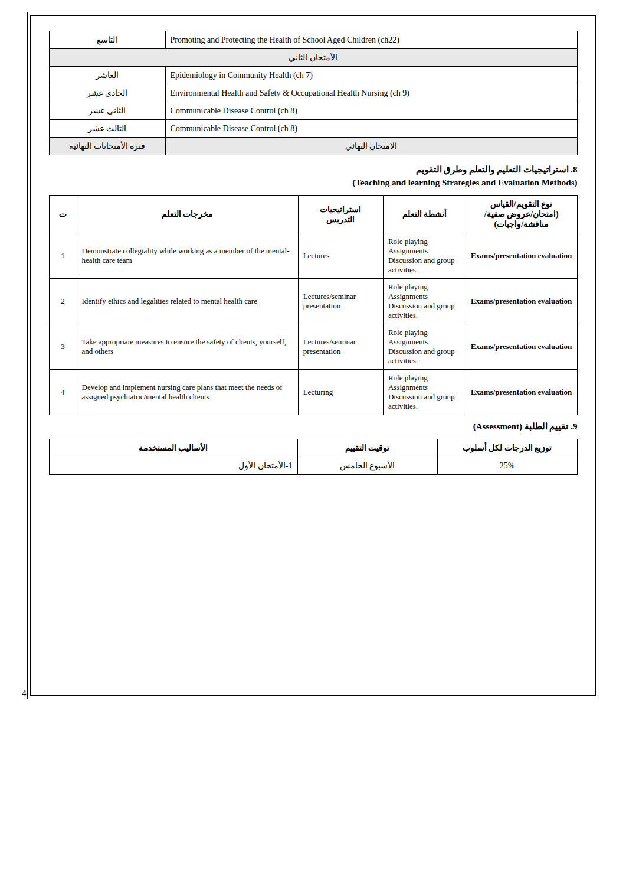| Promoting and Protecting the Health of School Aged Children (ch22) | التاسع |
| الأمتحان الثاني |
| Epidemiology in Community Health (ch 7) | العاشر |
| Environmental Health and Safety & Occupational Health Nursing (ch 9) | الحادي عشر |
| Communicable Disease Control (ch 8) | الثاني عشر |
| Communicable Disease Control (ch 8) | الثالث عشر |
| الامتحان النهائي | فترة الأمتحانات النهائية |
8. استراتيجيات التعليم والتعلم وطرق التقويم
(Teaching and learning Strategies and Evaluation Methods)
| نوع التقويم/القياس (امتحان/عروض صفية/مناقشة/واجبات) | أنشطة التعلم | استراتيجيات التدريس | مخرجات التعلم | ت |
| --- | --- | --- | --- | --- |
| Exams/presentation evaluation | Role playing Assignments Discussion and group activities. | Lectures | Demonstrate collegiality while working as a member of the mental-health care team | 1 |
| Exams/presentation evaluation | Role playing Assignments Discussion and group activities. | Lectures/seminar presentation | Identify ethics and legalities related to mental health care | 2 |
| Exams/presentation evaluation | Role playing Assignments Discussion and group activities. | Lectures/seminar presentation | Take appropriate measures to ensure the safety of clients, yourself, and others | 3 |
| Exams/presentation evaluation | Role playing Assignments Discussion and group activities. | Lecturing | Develop and implement nursing care plans that meet the needs of assigned psychiatric/mental health clients | 4 |
9. تقييم الطلبة (Assessment)
| توزيع الدرجات لكل أسلوب | توقيت التقييم | الأساليب المستخدمة |
| --- | --- | --- |
| 25% | الأسبوع الخامس | 1-الأمتحان الأول |
4